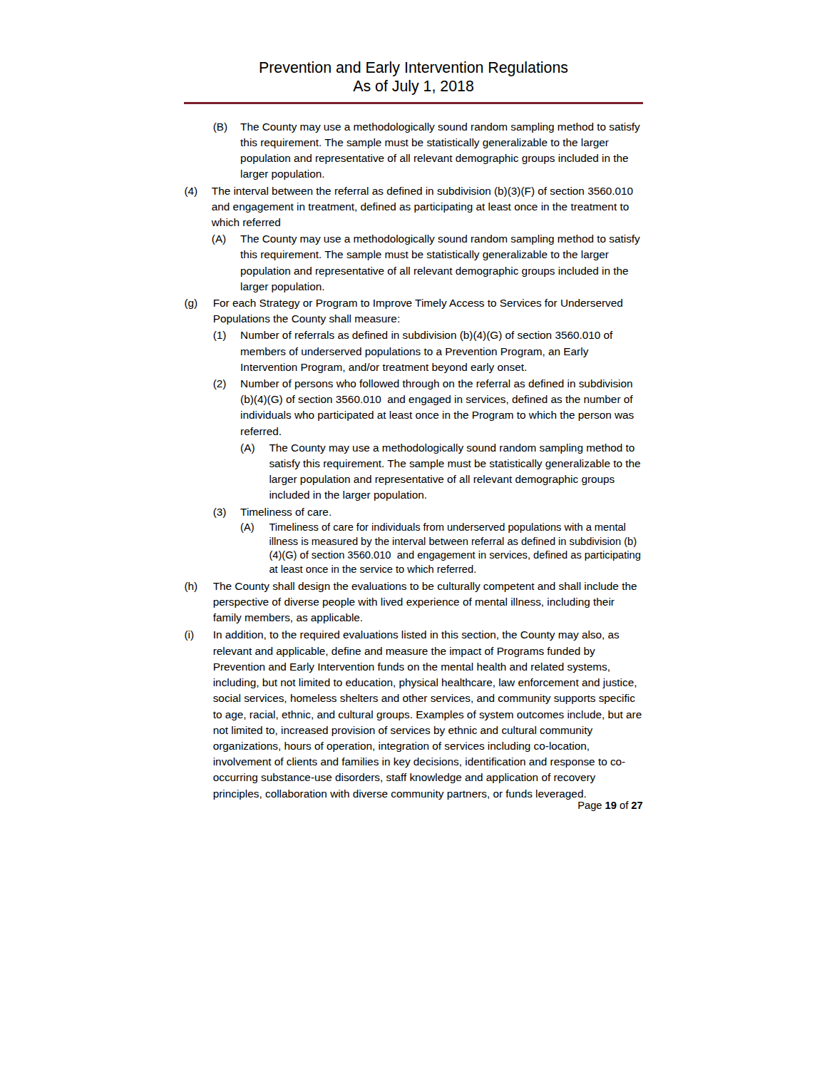Prevention and Early Intervention Regulations As of July 1, 2018
(B) The County may use a methodologically sound random sampling method to satisfy this requirement. The sample must be statistically generalizable to the larger population and representative of all relevant demographic groups included in the larger population.
(4) The interval between the referral as defined in subdivision (b)(3)(F) of section 3560.010 and engagement in treatment, defined as participating at least once in the treatment to which referred
(A) The County may use a methodologically sound random sampling method to satisfy this requirement. The sample must be statistically generalizable to the larger population and representative of all relevant demographic groups included in the larger population.
(g) For each Strategy or Program to Improve Timely Access to Services for Underserved Populations the County shall measure:
(1) Number of referrals as defined in subdivision (b)(4)(G) of section 3560.010 of members of underserved populations to a Prevention Program, an Early Intervention Program, and/or treatment beyond early onset.
(2) Number of persons who followed through on the referral as defined in subdivision (b)(4)(G) of section 3560.010 and engaged in services, defined as the number of individuals who participated at least once in the Program to which the person was referred.
(A) The County may use a methodologically sound random sampling method to satisfy this requirement. The sample must be statistically generalizable to the larger population and representative of all relevant demographic groups included in the larger population.
(3) Timeliness of care.
(A) Timeliness of care for individuals from underserved populations with a mental illness is measured by the interval between referral as defined in subdivision (b)(4)(G) of section 3560.010 and engagement in services, defined as participating at least once in the service to which referred.
(h) The County shall design the evaluations to be culturally competent and shall include the perspective of diverse people with lived experience of mental illness, including their family members, as applicable.
(i) In addition, to the required evaluations listed in this section, the County may also, as relevant and applicable, define and measure the impact of Programs funded by Prevention and Early Intervention funds on the mental health and related systems, including, but not limited to education, physical healthcare, law enforcement and justice, social services, homeless shelters and other services, and community supports specific to age, racial, ethnic, and cultural groups. Examples of system outcomes include, but are not limited to, increased provision of services by ethnic and cultural community organizations, hours of operation, integration of services including co-location, involvement of clients and families in key decisions, identification and response to co-occurring substance-use disorders, staff knowledge and application of recovery principles, collaboration with diverse community partners, or funds leveraged.
Page 19 of 27